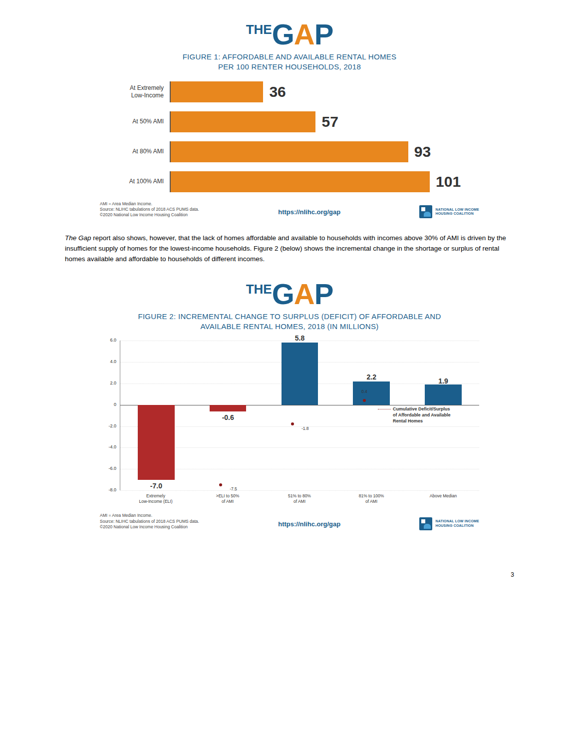THE GAP
FIGURE 1: AFFORDABLE AND AVAILABLE RENTAL HOMES
PER 100 RENTER HOUSEHOLDS, 2018
At Extremely
Low-Income
36
At 50% AMI
57
At 80% AMI
93
At 100% AMI
101
AMI = Area Median Income.
Source: NLIHC tabulations of 2018 ACS PUMS data.
©2020 National Low Income Housing Coalition
https://nlihc.org/gap
NATIONAL LOW INCOME
HOUSING COALITION
The Gap report also shows, however, that the lack of homes affordable and available to households with incomes above 30% of AMI is driven by the insufficient supply of homes for the lowest-income households. Figure 2 (below) shows the incremental change in the shortage or surplus of rental homes available and affordable to households of different incomes.
THE GAP
FIGURE 2: INCREMENTAL CHANGE TO SURPLUS (DEFICIT) OF AFFORDABLE AND
AVAILABLE RENTAL HOMES, 2018 (IN MILLIONS)
6.0 4.0 2.0 0 -2.0 -4.0 -6.0 -8.0
-7.0
-0.6
5.8
2.2
1.9
-7.5
-1.8
0.4
Cumulative Deficit/Surplus
of Affordable and Available
Rental Homes
Extremely
Low-Income (ELI)
>ELI to 50%
of AMI
51% to 80%
of AMI
81% to 100%
of AMI
Above Median
AMI = Area Median Income.
Source: NLIHC tabulations of 2018 ACS PUMS data.
©2020 National Low Income Housing Coalition
https://nlihc.org/gap
NATIONAL LOW INCOME
HOUSING COALITION
3